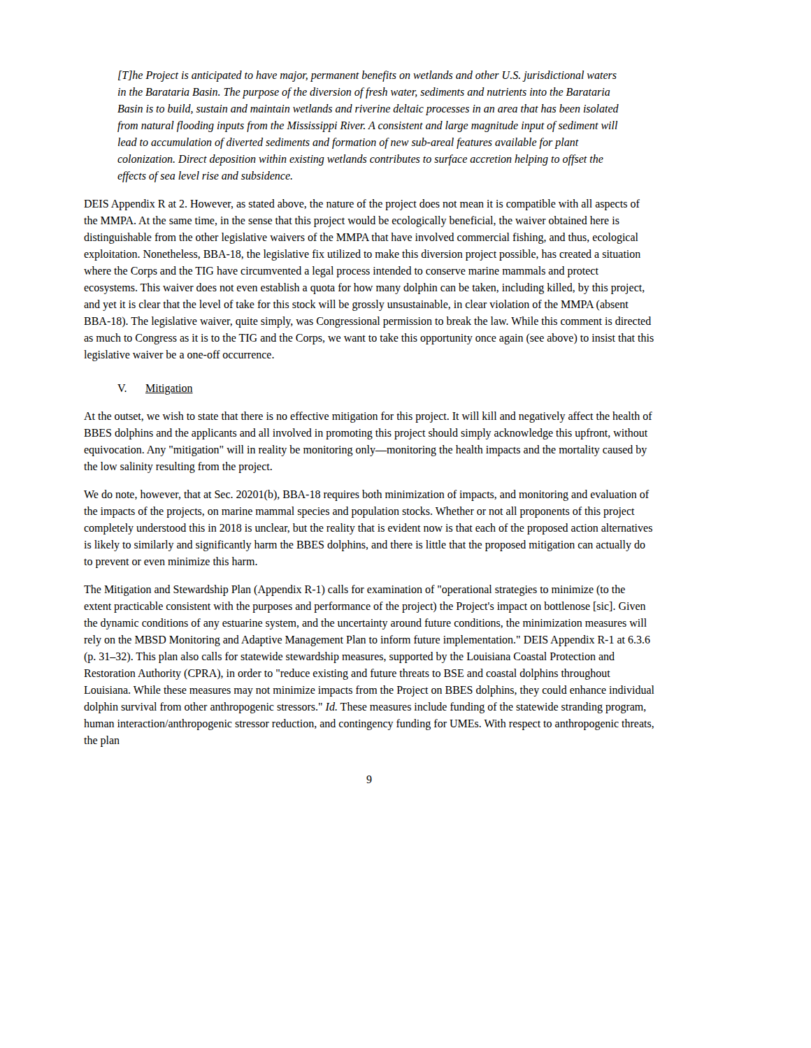[T]he Project is anticipated to have major, permanent benefits on wetlands and other U.S. jurisdictional waters in the Barataria Basin. The purpose of the diversion of fresh water, sediments and nutrients into the Barataria Basin is to build, sustain and maintain wetlands and riverine deltaic processes in an area that has been isolated from natural flooding inputs from the Mississippi River. A consistent and large magnitude input of sediment will lead to accumulation of diverted sediments and formation of new sub-areal features available for plant colonization. Direct deposition within existing wetlands contributes to surface accretion helping to offset the effects of sea level rise and subsidence.
DEIS Appendix R at 2. However, as stated above, the nature of the project does not mean it is compatible with all aspects of the MMPA. At the same time, in the sense that this project would be ecologically beneficial, the waiver obtained here is distinguishable from the other legislative waivers of the MMPA that have involved commercial fishing, and thus, ecological exploitation. Nonetheless, BBA-18, the legislative fix utilized to make this diversion project possible, has created a situation where the Corps and the TIG have circumvented a legal process intended to conserve marine mammals and protect ecosystems. This waiver does not even establish a quota for how many dolphin can be taken, including killed, by this project, and yet it is clear that the level of take for this stock will be grossly unsustainable, in clear violation of the MMPA (absent BBA-18). The legislative waiver, quite simply, was Congressional permission to break the law. While this comment is directed as much to Congress as it is to the TIG and the Corps, we want to take this opportunity once again (see above) to insist that this legislative waiver be a one-off occurrence.
V. Mitigation
At the outset, we wish to state that there is no effective mitigation for this project. It will kill and negatively affect the health of BBES dolphins and the applicants and all involved in promoting this project should simply acknowledge this upfront, without equivocation. Any "mitigation" will in reality be monitoring only—monitoring the health impacts and the mortality caused by the low salinity resulting from the project.
We do note, however, that at Sec. 20201(b), BBA-18 requires both minimization of impacts, and monitoring and evaluation of the impacts of the projects, on marine mammal species and population stocks. Whether or not all proponents of this project completely understood this in 2018 is unclear, but the reality that is evident now is that each of the proposed action alternatives is likely to similarly and significantly harm the BBES dolphins, and there is little that the proposed mitigation can actually do to prevent or even minimize this harm.
The Mitigation and Stewardship Plan (Appendix R-1) calls for examination of "operational strategies to minimize (to the extent practicable consistent with the purposes and performance of the project) the Project's impact on bottlenose [sic]. Given the dynamic conditions of any estuarine system, and the uncertainty around future conditions, the minimization measures will rely on the MBSD Monitoring and Adaptive Management Plan to inform future implementation." DEIS Appendix R-1 at 6.3.6 (p. 31–32). This plan also calls for statewide stewardship measures, supported by the Louisiana Coastal Protection and Restoration Authority (CPRA), in order to "reduce existing and future threats to BSE and coastal dolphins throughout Louisiana. While these measures may not minimize impacts from the Project on BBES dolphins, they could enhance individual dolphin survival from other anthropogenic stressors." Id. These measures include funding of the statewide stranding program, human interaction/anthropogenic stressor reduction, and contingency funding for UMEs. With respect to anthropogenic threats, the plan
9